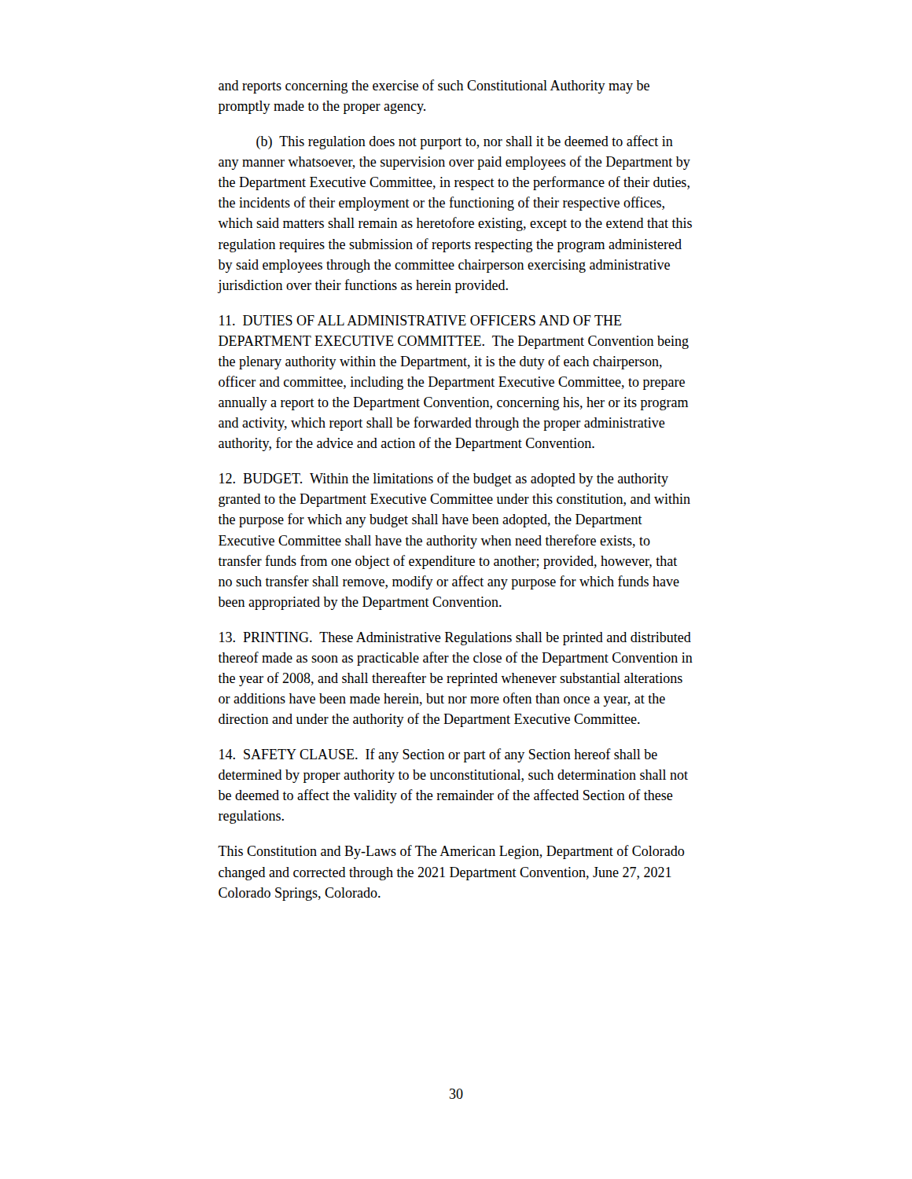and reports concerning the exercise of such Constitutional Authority may be promptly made to the proper agency.
(b) This regulation does not purport to, nor shall it be deemed to affect in any manner whatsoever, the supervision over paid employees of the Department by the Department Executive Committee, in respect to the performance of their duties, the incidents of their employment or the functioning of their respective offices, which said matters shall remain as heretofore existing, except to the extend that this regulation requires the submission of reports respecting the program administered by said employees through the committee chairperson exercising administrative jurisdiction over their functions as herein provided.
11. DUTIES OF ALL ADMINISTRATIVE OFFICERS AND OF THE DEPARTMENT EXECUTIVE COMMITTEE. The Department Convention being the plenary authority within the Department, it is the duty of each chairperson, officer and committee, including the Department Executive Committee, to prepare annually a report to the Department Convention, concerning his, her or its program and activity, which report shall be forwarded through the proper administrative authority, for the advice and action of the Department Convention.
12. BUDGET. Within the limitations of the budget as adopted by the authority granted to the Department Executive Committee under this constitution, and within the purpose for which any budget shall have been adopted, the Department Executive Committee shall have the authority when need therefore exists, to transfer funds from one object of expenditure to another; provided, however, that no such transfer shall remove, modify or affect any purpose for which funds have been appropriated by the Department Convention.
13. PRINTING. These Administrative Regulations shall be printed and distributed thereof made as soon as practicable after the close of the Department Convention in the year of 2008, and shall thereafter be reprinted whenever substantial alterations or additions have been made herein, but nor more often than once a year, at the direction and under the authority of the Department Executive Committee.
14. SAFETY CLAUSE. If any Section or part of any Section hereof shall be determined by proper authority to be unconstitutional, such determination shall not be deemed to affect the validity of the remainder of the affected Section of these regulations.
This Constitution and By-Laws of The American Legion, Department of Colorado changed and corrected through the 2021 Department Convention, June 27, 2021 Colorado Springs, Colorado.
30